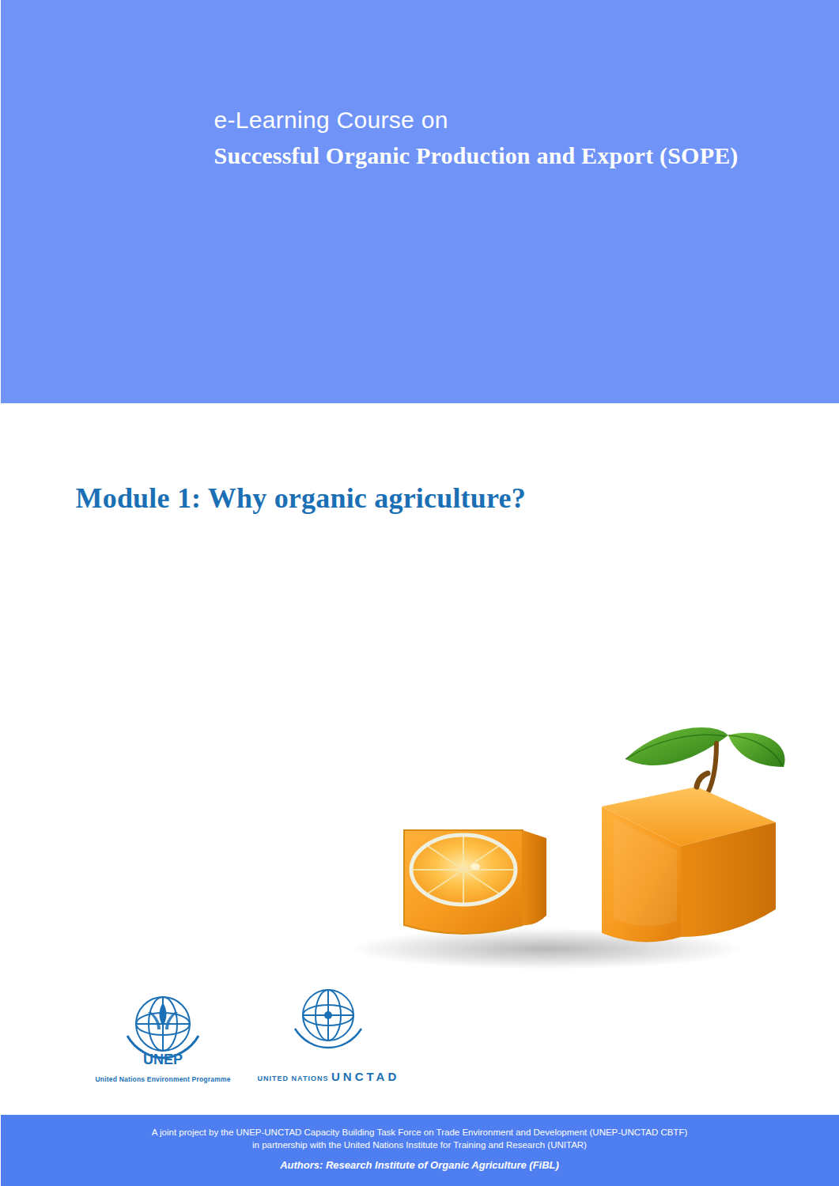e-Learning Course on
Successful Organic Production and Export (SOPE)
Module 1: Why organic agriculture?
UNEP
United Nations Environment Programme
UNITED NATIONS UNCTAD
A joint project by the UNEP-UNCTAD Capacity Building Task Force on Trade Environment and Development (UNEP-UNCTAD CBTF)
in partnership with the United Nations Institute for Training and Research (UNITAR)
Authors: Research Institute of Organic Agriculture (FiBL)